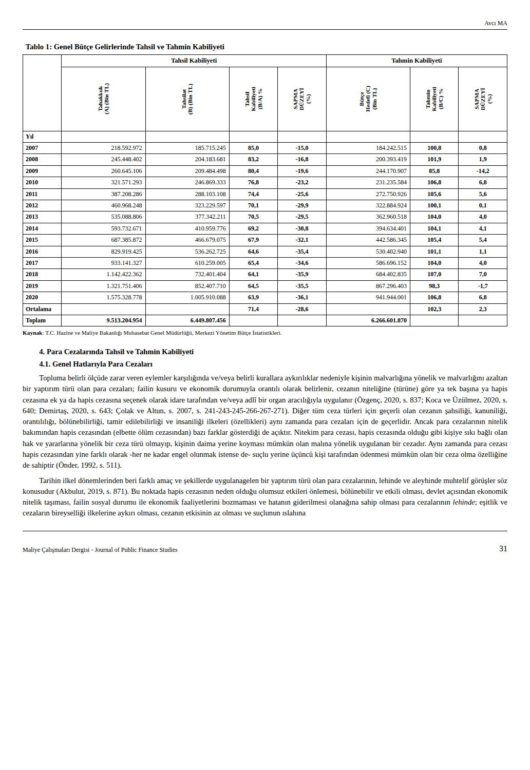Avcı MA
Tablo 1: Genel Bütçe Gelirlerinde Tahsil ve Tahmin Kabiliyeti
| | Tahsil Kabiliyeti | Tahmin Kabiliyeti |
| --- | --- | --- |
| Tahakkuk (A) (Bin TL) | Tahsilat (B) (Bin TL) | Tahsil Kabiliyeti (B/A) % | SAPMA DÜZEYİ (%) | Bütçe Hedefi (C) (Bin TL) | Tahmin Kabiliyeti (B/C) % | SAPMA DÜZEYİ (%) |
| Yıl | | | | | | | |
| 2007 | 218.592.972 | 185.715.245 | 85,0 | -15,0 | 184.242.515 | 100,8 | 0,8 |
| 2008 | 245.448.402 | 204.183.681 | 83,2 | -16,8 | 200.393.419 | 101,9 | 1,9 |
| 2009 | 260.645.106 | 209.484.498 | 80,4 | -19,6 | 244.170.907 | 85,8 | -14,2 |
| 2010 | 321.571.293 | 246.869.333 | 76,8 | -23,2 | 231.235.584 | 106,8 | 6,8 |
| 2011 | 387.208.286 | 288.103.108 | 74,4 | -25,6 | 272.750.926 | 105,6 | 5,6 |
| 2012 | 460.968.248 | 323.229.597 | 70,1 | -29,9 | 322.884.924 | 100,1 | 0,1 |
| 2013 | 535.088.806 | 377.342.211 | 70,5 | -29,5 | 362.960.518 | 104,0 | 4,0 |
| 2014 | 593.732.671 | 410.959.776 | 69,2 | -30,8 | 394.634.401 | 104,1 | 4,1 |
| 2015 | 687.385.872 | 466.679.075 | 67,9 | -32,1 | 442.586.345 | 105,4 | 5,4 |
| 2016 | 829.919.425 | 536.262.725 | 64,6 | -35,4 | 530.402.940 | 101,1 | 1,1 |
| 2017 | 933.141.327 | 610.259.005 | 65,4 | -34,6 | 586.696.152 | 104,0 | 4,0 |
| 2018 | 1.142.422.362 | 732.401.404 | 64,1 | -35,9 | 684.402.835 | 107,0 | 7,0 |
| 2019 | 1.321.751.406 | 852.407.710 | 64,5 | -35,5 | 867.296.403 | 98,3 | -1,7 |
| 2020 | 1.575.328.778 | 1.005.910.088 | 63,9 | -36,1 | 941.944.001 | 106,8 | 6,8 |
| Ortalama | | | 71,4 | -28,6 | | 102,3 | 2,3 |
| Toplam | 9.513.204.954 | 6.449.807.456 | | | 6.266.601.870 | | |
Kaynak: T.C. Hazine ve Maliye Bakanlığı Muhasebat Genel Müdürlüğü, Merkezi Yönetim Bütçe İstatistikleri.
4. Para Cezalarında Tahsil ve Tahmin Kabiliyeti
4.1. Genel Hatlarıyla Para Cezaları
Topluma belirli ölçüde zarar veren eylemler karşılığında ve/veya belirli kurallara aykırılıklar nedeniyle kişinin malvarlığına yönelik ve malvarlığını azaltan bir yaptırım türü olan para cezaları; failin kusuru ve ekonomik durumuyla orantılı olarak belirlenir, cezanın niteliğine (türüne) göre ya tek başına ya hapis cezasına ek ya da hapis cezasına seçenek olarak idare tarafından ve/veya adlî bir organ aracılığıyla uygulanır (Özgenç, 2020, s. 837; Koca ve Üzülmez, 2020, s. 640; Demirtaş, 2020, s. 643; Çolak ve Altun, s. 2007, s. 241-243-245-266-267-271). Diğer tüm ceza türleri için geçerli olan cezanın şahsiliği, kanuniliği, orantılılığı, bölünebilirliği, tamir edilebilirliği ve insaniliği ilkeleri (özellikleri) aynı zamanda para cezaları için de geçerlidir. Ancak para cezalarının nitelik bakımından hapis cezasından (elbette ölüm cezasından) bazı farklar gösterdiği de açıktır. Nitekim para cezası, hapis cezasında olduğu gibi kişiye sıkı bağlı olan hak ve yararlarına yönelik bir ceza türü olmayıp, kişinin daima yerine koyması mümkün olan malına yönelik uygulanan bir cezadır. Aynı zamanda para cezası hapis cezasından yine farklı olarak -her ne kadar engel olunmak istense de- suçlu yerine üçüncü kişi tarafından ödenmesi mümkün olan bir ceza olma özelliğine de sahiptir (Önder, 1992, s. 511).
Tarihin ilkel dönemlerinden beri farklı amaç ve şekillerde uygulanagelen bir yaptırım türü olan para cezalarının, lehinde ve aleyhinde muhtelif görüşler söz konusudur (Akbulut, 2019, s. 871). Bu noktada hapis cezasının neden olduğu olumsuz etkileri önlemesi, bölünebilir ve etkili olması, devlet açısından ekonomik nitelik taşıması, failin sosyal durumu ile ekonomik faaliyetlerini bozmaması ve hatanın giderilmesi olanağına sahip olması para cezalarının lehinde; eşitlik ve cezaların bireyselliği ilkelerine aykırı olması, cezanın etkisinin az olması ve suçlunun ıslahına
Maliye Çalışmaları Dergisi - Journal of Public Finance Studies 31